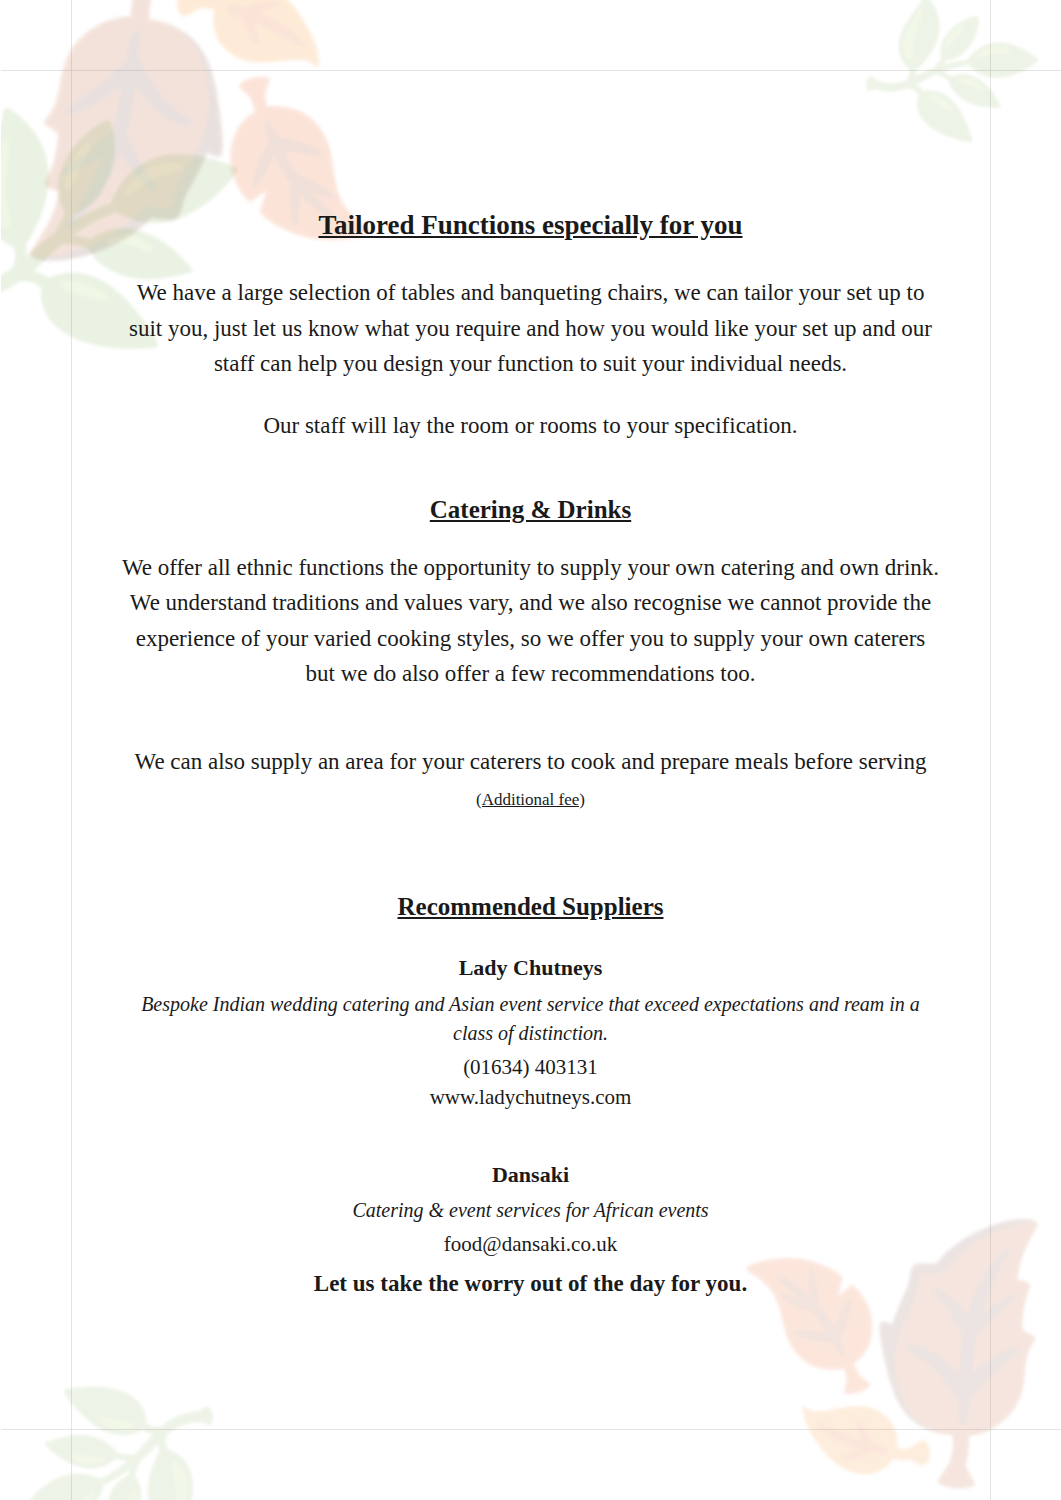🍂
🌿
🌿
🍂
🌿
Tailored Functions especially for you
We have a large selection of tables and banqueting chairs, we can tailor your set up to suit you, just let us know what you require and how you would like your set up and our staff can help you design your function to suit your individual needs.
Our staff will lay the room or rooms to your specification.
Catering & Drinks
We offer all ethnic functions the opportunity to supply your own catering and own drink.
We understand traditions and values vary, and we also recognise we cannot provide the experience of your varied cooking styles, so we offer you to supply your own caterers but we do also offer a few recommendations too.
We can also supply an area for your caterers to cook and prepare meals before serving (Additional fee)
Recommended Suppliers
Lady Chutneys
Bespoke Indian wedding catering and Asian event service that exceed expectations and ream in a class of distinction.
(01634) 403131
www.ladychutneys.com
Dansaki
Catering & event services for African events
food@dansaki.co.uk
Let us take the worry out of the day for you.